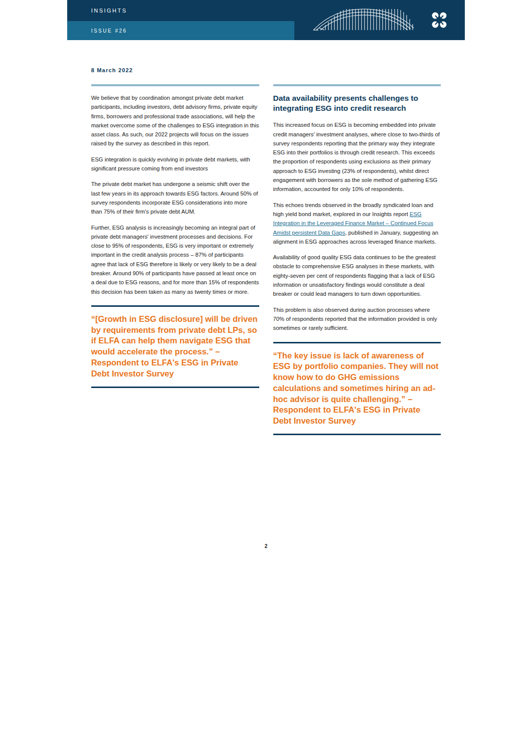INSIGHTS
ISSUE #26
8 March 2022
We believe that by coordination amongst private debt market participants, including investors, debt advisory firms, private equity firms, borrowers and professional trade associations, will help the market overcome some of the challenges to ESG integration in this asset class. As such, our 2022 projects will focus on the issues raised by the survey as described in this report.
ESG integration is quickly evolving in private debt markets, with significant pressure coming from end investors
The private debt market has undergone a seismic shift over the last few years in its approach towards ESG factors. Around 50% of survey respondents incorporate ESG considerations into more than 75% of their firm's private debt AUM.
Further, ESG analysis is increasingly becoming an integral part of private debt managers' investment processes and decisions. For close to 95% of respondents, ESG is very important or extremely important in the credit analysis process – 87% of participants agree that lack of ESG therefore is likely or very likely to be a deal breaker. Around 90% of participants have passed at least once on a deal due to ESG reasons, and for more than 15% of respondents this decision has been taken as many as twenty times or more.
“[Growth in ESG disclosure] will be driven by requirements from private debt LPs, so if ELFA can help them navigate ESG that would accelerate the process.” – Respondent to ELFA's ESG in Private Debt Investor Survey
Data availability presents challenges to integrating ESG into credit research
This increased focus on ESG is becoming embedded into private credit managers' investment analyses, where close to two-thirds of survey respondents reporting that the primary way they integrate ESG into their portfolios is through credit research. This exceeds the proportion of respondents using exclusions as their primary approach to ESG investing (23% of respondents), whilst direct engagement with borrowers as the sole method of gathering ESG information, accounted for only 10% of respondents.
This echoes trends observed in the broadly syndicated loan and high yield bond market, explored in our Insights report ESG Integration in the Leveraged Finance Market – Continued Focus Amidst persistent Data Gaps, published in January, suggesting an alignment in ESG approaches across leveraged finance markets.
Availability of good quality ESG data continues to be the greatest obstacle to comprehensive ESG analyses in these markets, with eighty-seven per cent of respondents flagging that a lack of ESG information or unsatisfactory findings would constitute a deal breaker or could lead managers to turn down opportunities.
This problem is also observed during auction processes where 70% of respondents reported that the information provided is only sometimes or rarely sufficient.
“The key issue is lack of awareness of ESG by portfolio companies. They will not know how to do GHG emissions calculations and sometimes hiring an ad-hoc advisor is quite challenging.” – Respondent to ELFA's ESG in Private Debt Investor Survey
2